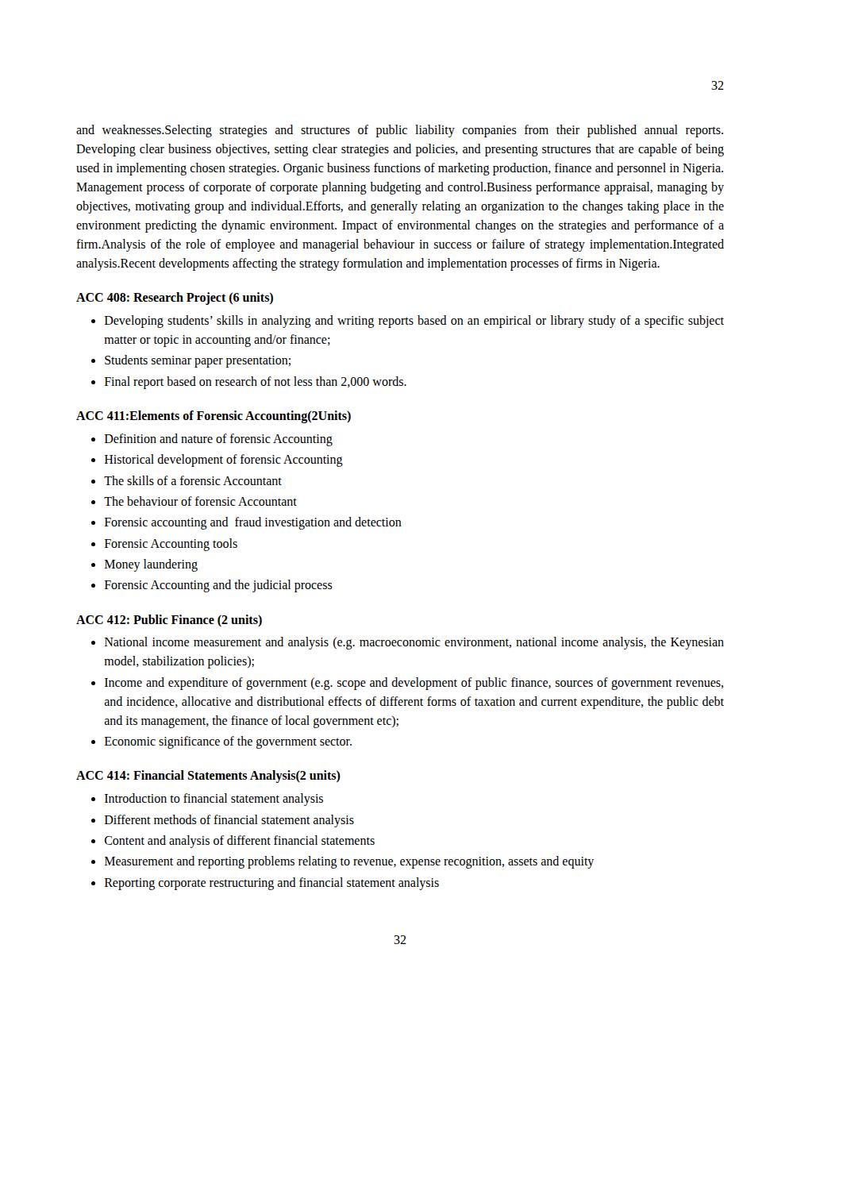32
and weaknesses.Selecting strategies and structures of public liability companies from their published annual reports. Developing clear business objectives, setting clear strategies and policies, and presenting structures that are capable of being used in implementing chosen strategies. Organic business functions of marketing production, finance and personnel in Nigeria. Management process of corporate of corporate planning budgeting and control.Business performance appraisal, managing by objectives, motivating group and individual.Efforts, and generally relating an organization to the changes taking place in the environment predicting the dynamic environment. Impact of environmental changes on the strategies and performance of a firm.Analysis of the role of employee and managerial behaviour in success or failure of strategy implementation.Integrated analysis.Recent developments affecting the strategy formulation and implementation processes of firms in Nigeria.
ACC 408: Research Project (6 units)
Developing students’ skills in analyzing and writing reports based on an empirical or library study of a specific subject matter or topic in accounting and/or finance;
Students seminar paper presentation;
Final report based on research of not less than 2,000 words.
ACC 411:Elements of Forensic Accounting(2Units)
Definition and nature of forensic Accounting
Historical development of forensic Accounting
The skills of a forensic Accountant
The behaviour of forensic Accountant
Forensic accounting and fraud investigation and detection
Forensic Accounting tools
Money laundering
Forensic Accounting and the judicial process
ACC 412: Public Finance (2 units)
National income measurement and analysis (e.g. macroeconomic environment, national income analysis, the Keynesian model, stabilization policies);
Income and expenditure of government (e.g. scope and development of public finance, sources of government revenues, and incidence, allocative and distributional effects of different forms of taxation and current expenditure, the public debt and its management, the finance of local government etc);
Economic significance of the government sector.
ACC 414: Financial Statements Analysis(2 units)
Introduction to financial statement analysis
Different methods of financial statement analysis
Content and analysis of different financial statements
Measurement and reporting problems relating to revenue, expense recognition, assets and equity
Reporting corporate restructuring and financial statement analysis
32